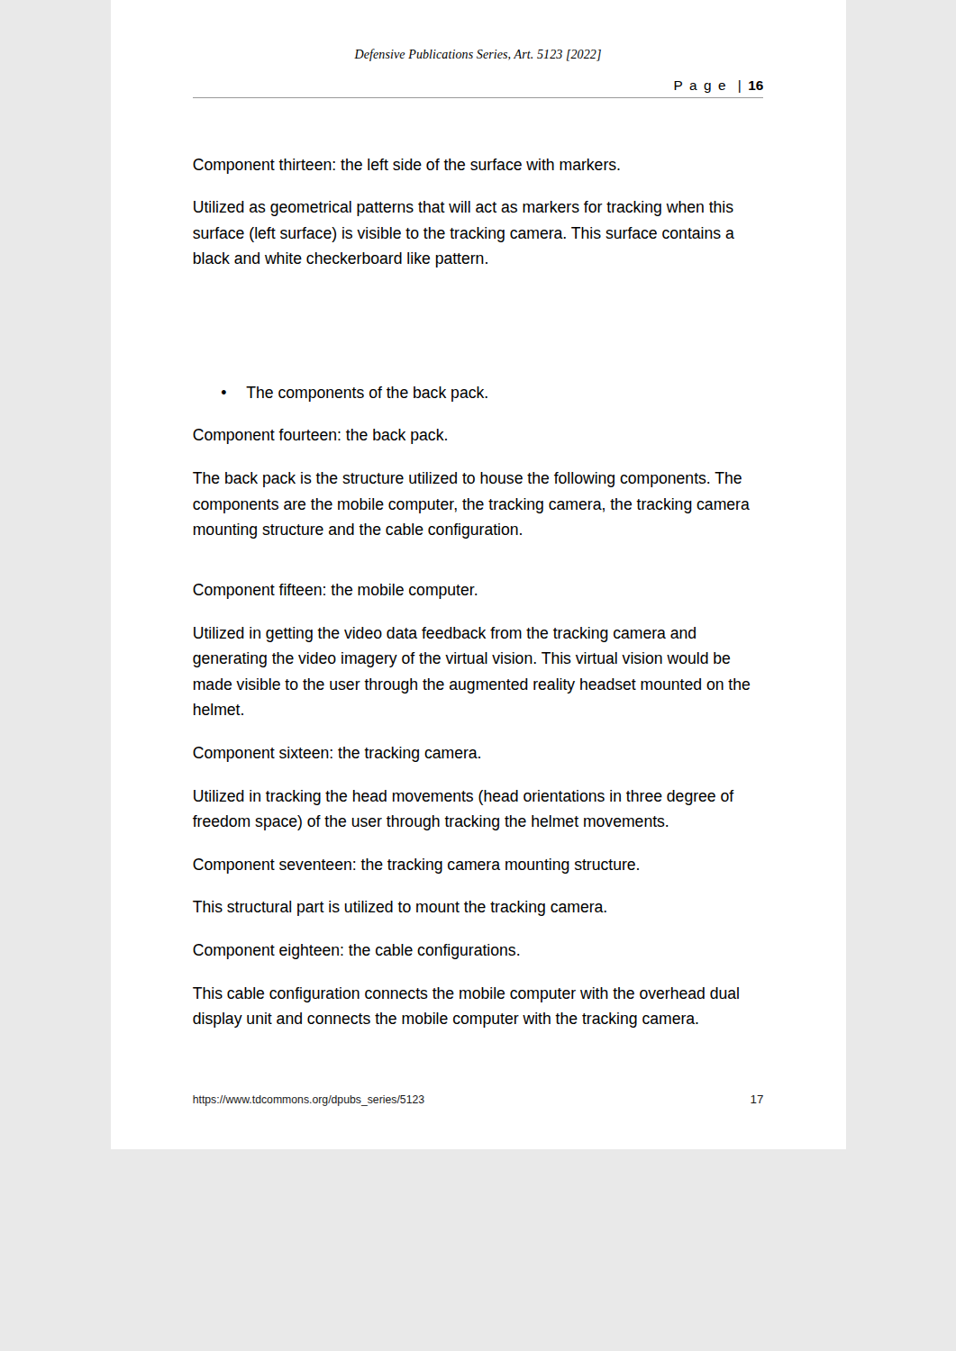Defensive Publications Series, Art. 5123 [2022]
P a g e | 16
Component thirteen: the left side of the surface with markers.
Utilized as geometrical patterns that will act as markers for tracking when this surface (left surface) is visible to the tracking camera. This surface contains a black and white checkerboard like pattern.
The components of the back pack.
Component fourteen: the back pack.
The back pack is the structure utilized to house the following components. The components are the mobile computer, the tracking camera, the tracking camera mounting structure and the cable configuration.
Component fifteen: the mobile computer.
Utilized in getting the video data feedback from the tracking camera and generating the video imagery of the virtual vision. This virtual vision would be made visible to the user through the augmented reality headset mounted on the helmet.
Component sixteen: the tracking camera.
Utilized in tracking the head movements (head orientations in three degree of freedom space) of the user through tracking the helmet movements.
Component seventeen: the tracking camera mounting structure.
This structural part is utilized to mount the tracking camera.
Component eighteen: the cable configurations.
This cable configuration connects the mobile computer with the overhead dual display unit and connects the mobile computer with the tracking camera.
https://www.tdcommons.org/dpubs_series/5123 17